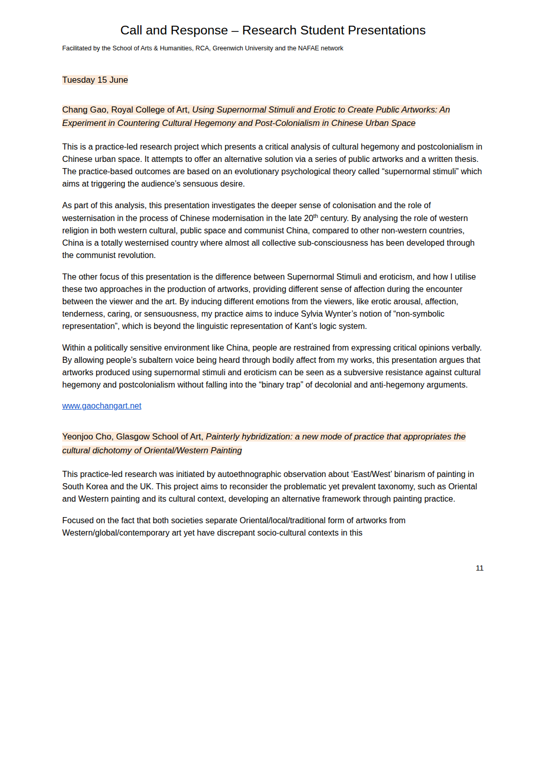Call and Response – Research Student Presentations
Facilitated by the School of Arts & Humanities, RCA, Greenwich University and the NAFAE network
Tuesday 15 June
Chang Gao, Royal College of Art, Using Supernormal Stimuli and Erotic to Create Public Artworks: An Experiment in Countering Cultural Hegemony and Post-Colonialism in Chinese Urban Space
This is a practice-led research project which presents a critical analysis of cultural hegemony and postcolonialism in Chinese urban space. It attempts to offer an alternative solution via a series of public artworks and a written thesis. The practice-based outcomes are based on an evolutionary psychological theory called “supernormal stimuli” which aims at triggering the audience’s sensuous desire.
As part of this analysis, this presentation investigates the deeper sense of colonisation and the role of westernisation in the process of Chinese modernisation in the late 20th century. By analysing the role of western religion in both western cultural, public space and communist China, compared to other non-western countries, China is a totally westernised country where almost all collective sub-consciousness has been developed through the communist revolution.
The other focus of this presentation is the difference between Supernormal Stimuli and eroticism, and how I utilise these two approaches in the production of artworks, providing different sense of affection during the encounter between the viewer and the art. By inducing different emotions from the viewers, like erotic arousal, affection, tenderness, caring, or sensuousness, my practice aims to induce Sylvia Wynter’s notion of “non-symbolic representation”, which is beyond the linguistic representation of Kant’s logic system.
Within a politically sensitive environment like China, people are restrained from expressing critical opinions verbally. By allowing people’s subaltern voice being heard through bodily affect from my works, this presentation argues that artworks produced using supernormal stimuli and eroticism can be seen as a subversive resistance against cultural hegemony and postcolonialism without falling into the “binary trap” of decolonial and anti-hegemony arguments.
www.gaochangart.net
Yeonjoo Cho, Glasgow School of Art, Painterly hybridization: a new mode of practice that appropriates the cultural dichotomy of Oriental/Western Painting
This practice-led research was initiated by autoethnographic observation about ‘East/West’ binarism of painting in South Korea and the UK. This project aims to reconsider the problematic yet prevalent taxonomy, such as Oriental and Western painting and its cultural context, developing an alternative framework through painting practice.
Focused on the fact that both societies separate Oriental/local/traditional form of artworks from Western/global/contemporary art yet have discrepant socio-cultural contexts in this
11